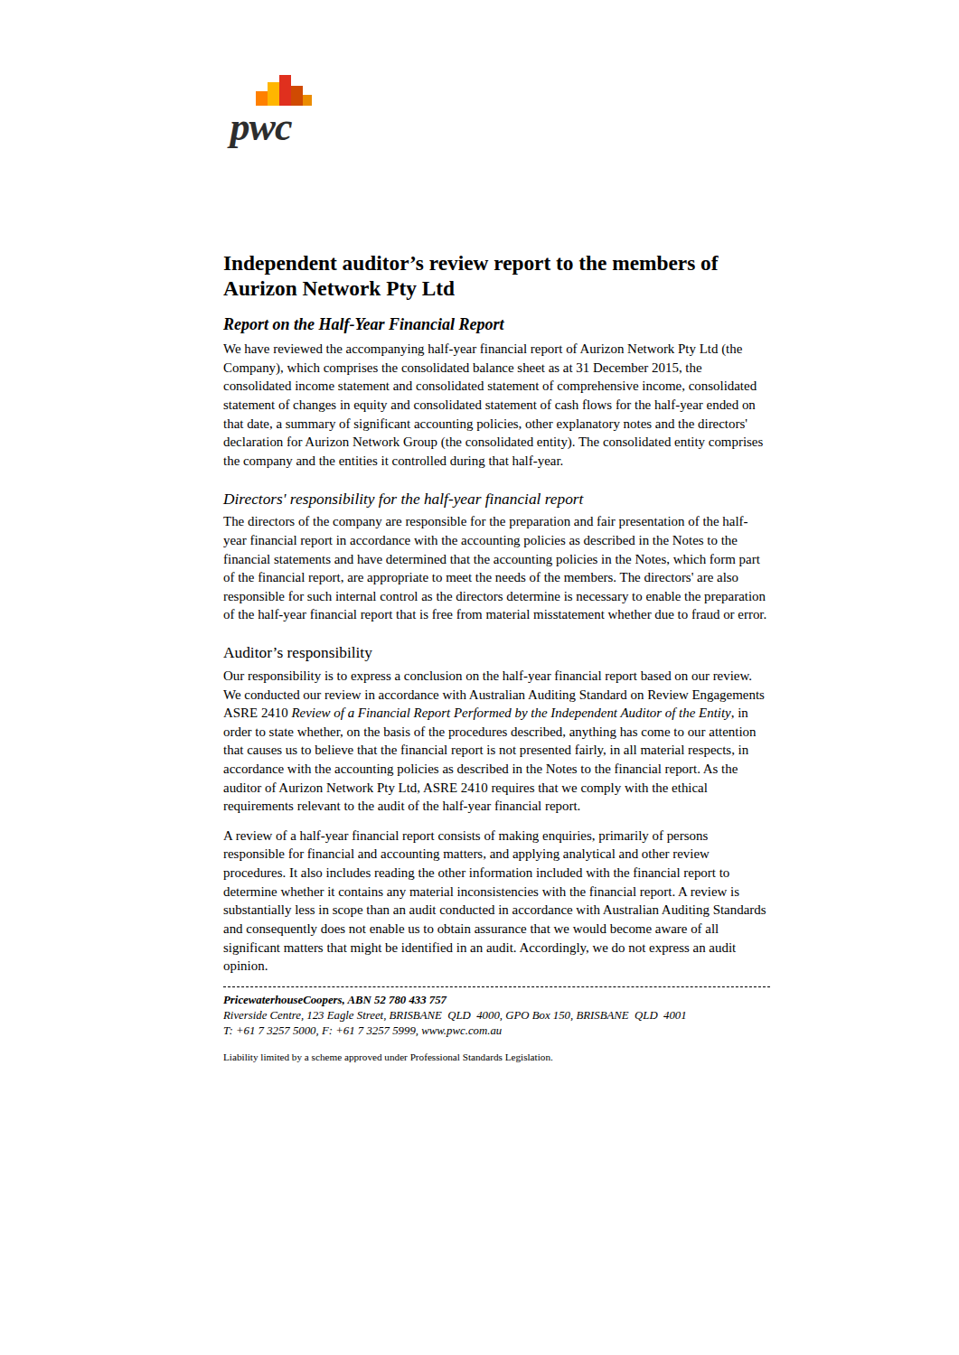pwc
Independent auditor’s review report to the members of Aurizon Network Pty Ltd
Report on the Half-Year Financial Report
We have reviewed the accompanying half-year financial report of Aurizon Network Pty Ltd (the Company), which comprises the consolidated balance sheet as at 31 December 2015, the consolidated income statement and consolidated statement of comprehensive income, consolidated statement of changes in equity and consolidated statement of cash flows for the half-year ended on that date, a summary of significant accounting policies, other explanatory notes and the directors' declaration for Aurizon Network Group (the consolidated entity). The consolidated entity comprises the company and the entities it controlled during that half-year.
Directors' responsibility for the half-year financial report
The directors of the company are responsible for the preparation and fair presentation of the half-year financial report in accordance with the accounting policies as described in the Notes to the financial statements and have determined that the accounting policies in the Notes, which form part of the financial report, are appropriate to meet the needs of the members. The directors' are also responsible for such internal control as the directors determine is necessary to enable the preparation of the half-year financial report that is free from material misstatement whether due to fraud or error.
Auditor’s responsibility
Our responsibility is to express a conclusion on the half-year financial report based on our review. We conducted our review in accordance with Australian Auditing Standard on Review Engagements ASRE 2410 Review of a Financial Report Performed by the Independent Auditor of the Entity, in order to state whether, on the basis of the procedures described, anything has come to our attention that causes us to believe that the financial report is not presented fairly, in all material respects, in accordance with the accounting policies as described in the Notes to the financial report. As the auditor of Aurizon Network Pty Ltd, ASRE 2410 requires that we comply with the ethical requirements relevant to the audit of the half-year financial report.
A review of a half-year financial report consists of making enquiries, primarily of persons responsible for financial and accounting matters, and applying analytical and other review procedures. It also includes reading the other information included with the financial report to determine whether it contains any material inconsistencies with the financial report. A review is substantially less in scope than an audit conducted in accordance with Australian Auditing Standards and consequently does not enable us to obtain assurance that we would become aware of all significant matters that might be identified in an audit. Accordingly, we do not express an audit opinion.
PricewaterhouseCoopers, ABN 52 780 433 757
Riverside Centre, 123 Eagle Street, BRISBANE QLD 4000, GPO Box 150, BRISBANE QLD 4001
T: +61 7 3257 5000, F: +61 7 3257 5999, www.pwc.com.au
Liability limited by a scheme approved under Professional Standards Legislation.